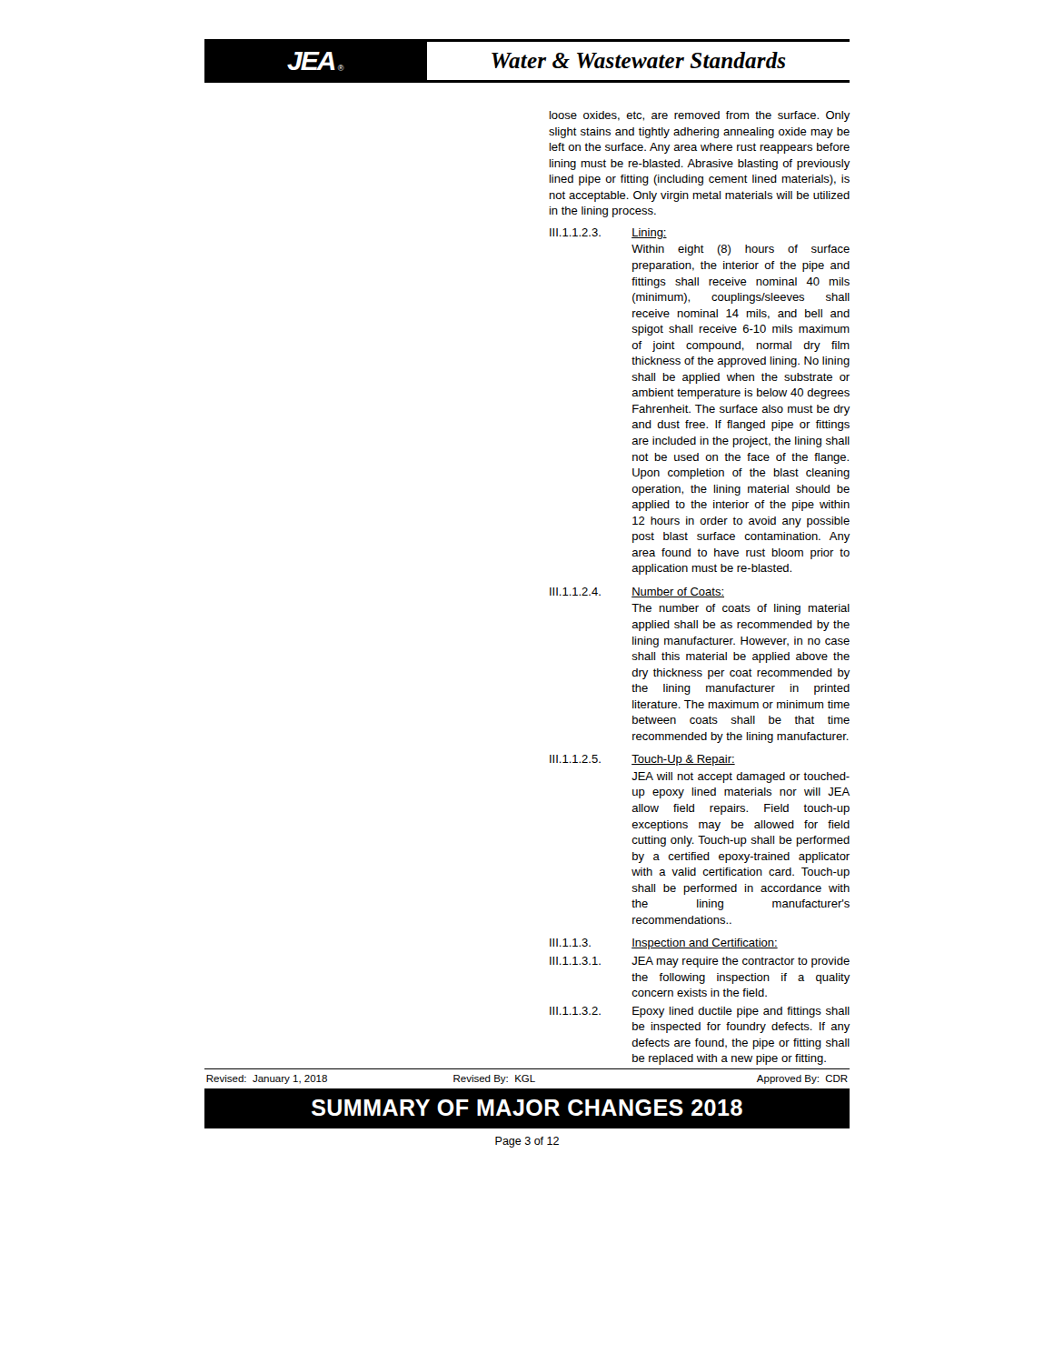JEA®
Water & Wastewater Standards
loose oxides, etc, are removed from the surface. Only slight stains and tightly adhering annealing oxide may be left on the surface. Any area where rust reappears before lining must be re-blasted. Abrasive blasting of previously lined pipe or fitting (including cement lined materials), is not acceptable. Only virgin metal materials will be utilized in the lining process.
III.1.1.2.3.
Lining:
Within eight (8) hours of surface preparation, the interior of the pipe and fittings shall receive nominal 40 mils (minimum), couplings/sleeves shall receive nominal 14 mils, and bell and spigot shall receive 6-10 mils maximum of joint compound, normal dry film thickness of the approved lining. No lining shall be applied when the substrate or ambient temperature is below 40 degrees Fahrenheit. The surface also must be dry and dust free. If flanged pipe or fittings are included in the project, the lining shall not be used on the face of the flange. Upon completion of the blast cleaning operation, the lining material should be applied to the interior of the pipe within 12 hours in order to avoid any possible post blast surface contamination. Any area found to have rust bloom prior to application must be re-blasted.
III.1.1.2.4.
Number of Coats:
The number of coats of lining material applied shall be as recommended by the lining manufacturer. However, in no case shall this material be applied above the dry thickness per coat recommended by the lining manufacturer in printed literature. The maximum or minimum time between coats shall be that time recommended by the lining manufacturer.
III.1.1.2.5.
Touch-Up & Repair:
JEA will not accept damaged or touched-up epoxy lined materials nor will JEA allow field repairs. Field touch-up exceptions may be allowed for field cutting only. Touch-up shall be performed by a certified epoxy-trained applicator with a valid certification card. Touch-up shall be performed in accordance with the lining manufacturer's recommendations..
III.1.1.3.
Inspection and Certification:
III.1.1.3.1.
JEA may require the contractor to provide the following inspection if a quality concern exists in the field.
III.1.1.3.2.
Epoxy lined ductile pipe and fittings shall be inspected for foundry defects. If any defects are found, the pipe or fitting shall be replaced with a new pipe or fitting.
Revised: January 1, 2018 Revised By: KGL Approved By: CDR
SUMMARY OF MAJOR CHANGES 2018
Page 3 of 12